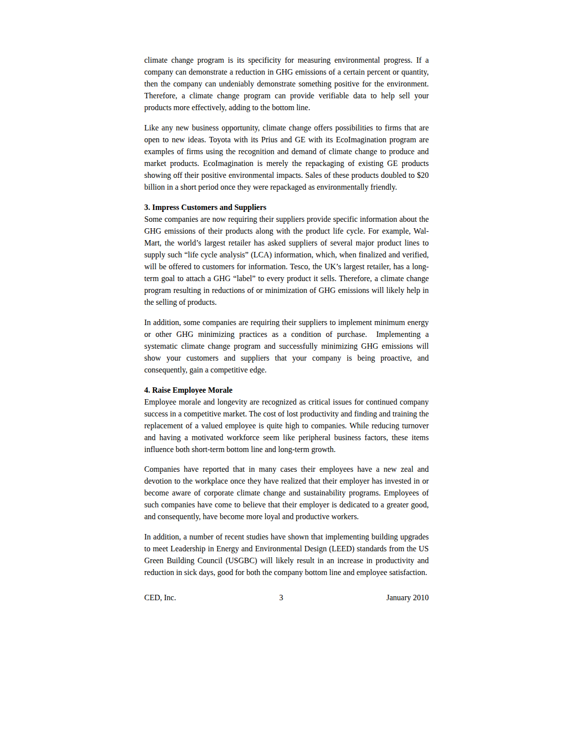climate change program is its specificity for measuring environmental progress. If a company can demonstrate a reduction in GHG emissions of a certain percent or quantity, then the company can undeniably demonstrate something positive for the environment. Therefore, a climate change program can provide verifiable data to help sell your products more effectively, adding to the bottom line.
Like any new business opportunity, climate change offers possibilities to firms that are open to new ideas. Toyota with its Prius and GE with its EcoImagination program are examples of firms using the recognition and demand of climate change to produce and market products. EcoImagination is merely the repackaging of existing GE products showing off their positive environmental impacts. Sales of these products doubled to $20 billion in a short period once they were repackaged as environmentally friendly.
3. Impress Customers and Suppliers
Some companies are now requiring their suppliers provide specific information about the GHG emissions of their products along with the product life cycle. For example, Wal-Mart, the world’s largest retailer has asked suppliers of several major product lines to supply such “life cycle analysis” (LCA) information, which, when finalized and verified, will be offered to customers for information. Tesco, the UK’s largest retailer, has a long-term goal to attach a GHG “label” to every product it sells. Therefore, a climate change program resulting in reductions of or minimization of GHG emissions will likely help in the selling of products.
In addition, some companies are requiring their suppliers to implement minimum energy or other GHG minimizing practices as a condition of purchase. Implementing a systematic climate change program and successfully minimizing GHG emissions will show your customers and suppliers that your company is being proactive, and consequently, gain a competitive edge.
4. Raise Employee Morale
Employee morale and longevity are recognized as critical issues for continued company success in a competitive market. The cost of lost productivity and finding and training the replacement of a valued employee is quite high to companies. While reducing turnover and having a motivated workforce seem like peripheral business factors, these items influence both short-term bottom line and long-term growth.
Companies have reported that in many cases their employees have a new zeal and devotion to the workplace once they have realized that their employer has invested in or become aware of corporate climate change and sustainability programs. Employees of such companies have come to believe that their employer is dedicated to a greater good, and consequently, have become more loyal and productive workers.
In addition, a number of recent studies have shown that implementing building upgrades to meet Leadership in Energy and Environmental Design (LEED) standards from the US Green Building Council (USGBC) will likely result in an increase in productivity and reduction in sick days, good for both the company bottom line and employee satisfaction.
CED, Inc. 3 January 2010